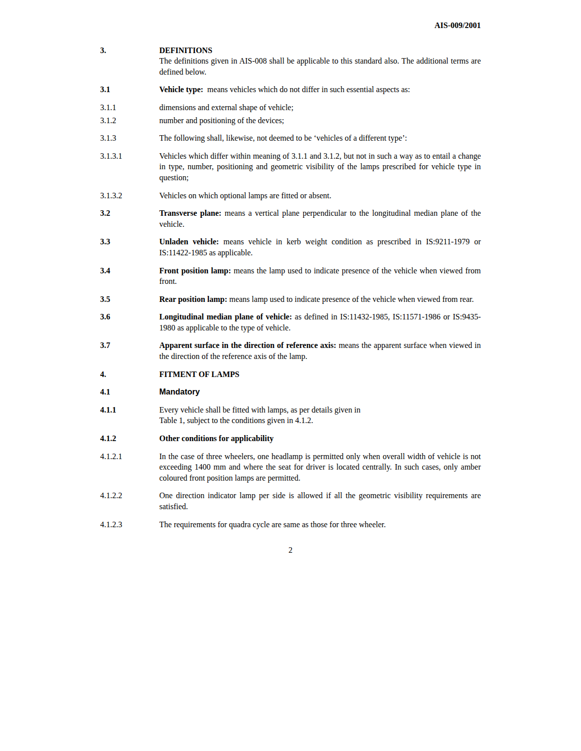AIS-009/2001
3.
DEFINITIONS
The definitions given in AIS-008 shall be applicable to this standard also. The additional terms are defined below.
3.1
Vehicle type: means vehicles which do not differ in such essential aspects as:
3.1.1
dimensions and external shape of vehicle;
3.1.2
number and positioning of the devices;
3.1.3
The following shall, likewise, not deemed to be ‘vehicles of a different type’:
3.1.3.1
Vehicles which differ within meaning of 3.1.1 and 3.1.2, but not in such a way as to entail a change in type, number, positioning and geometric visibility of the lamps prescribed for vehicle type in question;
3.1.3.2
Vehicles on which optional lamps are fitted or absent.
3.2
Transverse plane: means a vertical plane perpendicular to the longitudinal median plane of the vehicle.
3.3
Unladen vehicle: means vehicle in kerb weight condition as prescribed in IS:9211-1979 or IS:11422-1985 as applicable.
3.4
Front position lamp: means the lamp used to indicate presence of the vehicle when viewed from front.
3.5
Rear position lamp: means lamp used to indicate presence of the vehicle when viewed from rear.
3.6
Longitudinal median plane of vehicle: as defined in IS:11432-1985, IS:11571-1986 or IS:9435-1980 as applicable to the type of vehicle.
3.7
Apparent surface in the direction of reference axis: means the apparent surface when viewed in the direction of the reference axis of the lamp.
4.
FITMENT OF LAMPS
4.1
Mandatory
4.1.1
Every vehicle shall be fitted with lamps, as per details given in
Table 1, subject to the conditions given in 4.1.2.
4.1.2
Other conditions for applicability
4.1.2.1
In the case of three wheelers, one headlamp is permitted only when overall width of vehicle is not exceeding 1400 mm and where the seat for driver is located centrally. In such cases, only amber coloured front position lamps are permitted.
4.1.2.2
One direction indicator lamp per side is allowed if all the geometric visibility requirements are satisfied.
4.1.2.3
The requirements for quadra cycle are same as those for three wheeler.
2